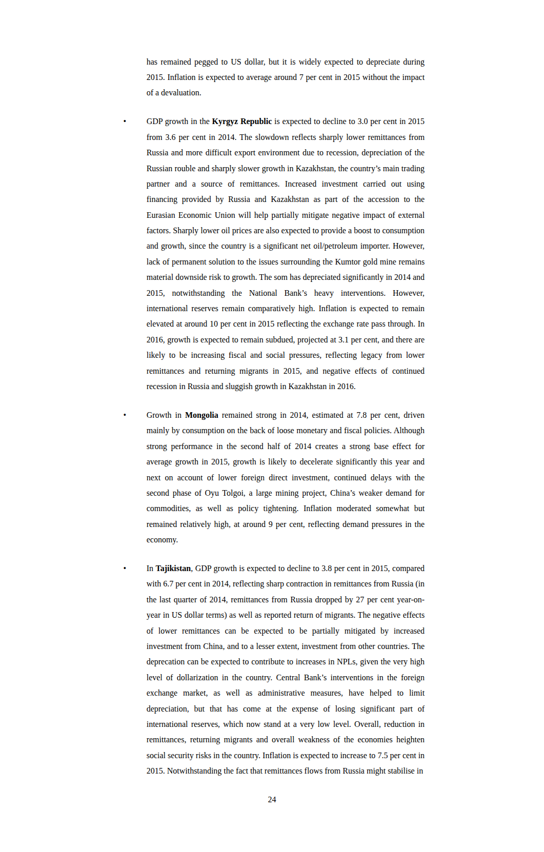has remained pegged to US dollar, but it is widely expected to depreciate during 2015. Inflation is expected to average around 7 per cent in 2015 without the impact of a devaluation.
GDP growth in the Kyrgyz Republic is expected to decline to 3.0 per cent in 2015 from 3.6 per cent in 2014. The slowdown reflects sharply lower remittances from Russia and more difficult export environment due to recession, depreciation of the Russian rouble and sharply slower growth in Kazakhstan, the country’s main trading partner and a source of remittances. Increased investment carried out using financing provided by Russia and Kazakhstan as part of the accession to the Eurasian Economic Union will help partially mitigate negative impact of external factors. Sharply lower oil prices are also expected to provide a boost to consumption and growth, since the country is a significant net oil/petroleum importer. However, lack of permanent solution to the issues surrounding the Kumtor gold mine remains material downside risk to growth. The som has depreciated significantly in 2014 and 2015, notwithstanding the National Bank’s heavy interventions. However, international reserves remain comparatively high. Inflation is expected to remain elevated at around 10 per cent in 2015 reflecting the exchange rate pass through. In 2016, growth is expected to remain subdued, projected at 3.1 per cent, and there are likely to be increasing fiscal and social pressures, reflecting legacy from lower remittances and returning migrants in 2015, and negative effects of continued recession in Russia and sluggish growth in Kazakhstan in 2016.
Growth in Mongolia remained strong in 2014, estimated at 7.8 per cent, driven mainly by consumption on the back of loose monetary and fiscal policies. Although strong performance in the second half of 2014 creates a strong base effect for average growth in 2015, growth is likely to decelerate significantly this year and next on account of lower foreign direct investment, continued delays with the second phase of Oyu Tolgoi, a large mining project, China’s weaker demand for commodities, as well as policy tightening. Inflation moderated somewhat but remained relatively high, at around 9 per cent, reflecting demand pressures in the economy.
In Tajikistan, GDP growth is expected to decline to 3.8 per cent in 2015, compared with 6.7 per cent in 2014, reflecting sharp contraction in remittances from Russia (in the last quarter of 2014, remittances from Russia dropped by 27 per cent year-on-year in US dollar terms) as well as reported return of migrants. The negative effects of lower remittances can be expected to be partially mitigated by increased investment from China, and to a lesser extent, investment from other countries. The deprecation can be expected to contribute to increases in NPLs, given the very high level of dollarization in the country. Central Bank’s interventions in the foreign exchange market, as well as administrative measures, have helped to limit depreciation, but that has come at the expense of losing significant part of international reserves, which now stand at a very low level. Overall, reduction in remittances, returning migrants and overall weakness of the economies heighten social security risks in the country. Inflation is expected to increase to 7.5 per cent in 2015. Notwithstanding the fact that remittances flows from Russia might stabilise in
24